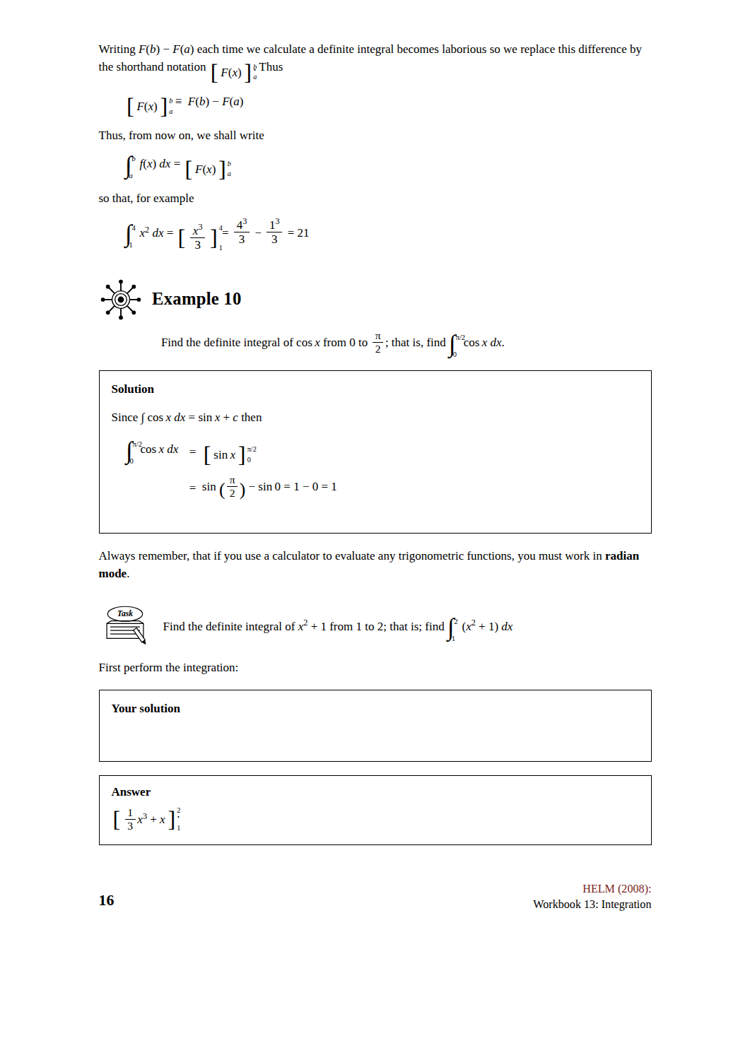Writing F(b) − F(a) each time we calculate a definite integral becomes laborious so we replace this difference by the shorthand notation [F(x)] ba. Thus
[F(x)] ba ≡ F(b) − F(a)
Thus, from now on, we shall write
∫ba f(x) dx = [F(x)] ba
so that, for example
∫41 x2 dx = [x33] 41 = 433 − 133 = 21
Example 10
Find the definite integral of cos x from 0 to π 2; that is, find ∫π/20 cos x dx.
Solution
Since ∫ cos x dx = sin x + c then
| ∫ π/2 0 cos x dx | = | [ sin x ] π/2 0 |
| | = | sin ( π 2 ) − sin 0 = 1 − 0 = 1 |
Always remember, that if you use a calculator to evaluate any trigonometric functions, you must work in radian mode.
Task
Find the definite integral of x2 + 1 from 1 to 2; that is; find ∫21 (x2 + 1) dx
First perform the integration:
Your solution
Answer
[13 x3 + x] 21.
16
HELM (2008):
Workbook 13: Integration